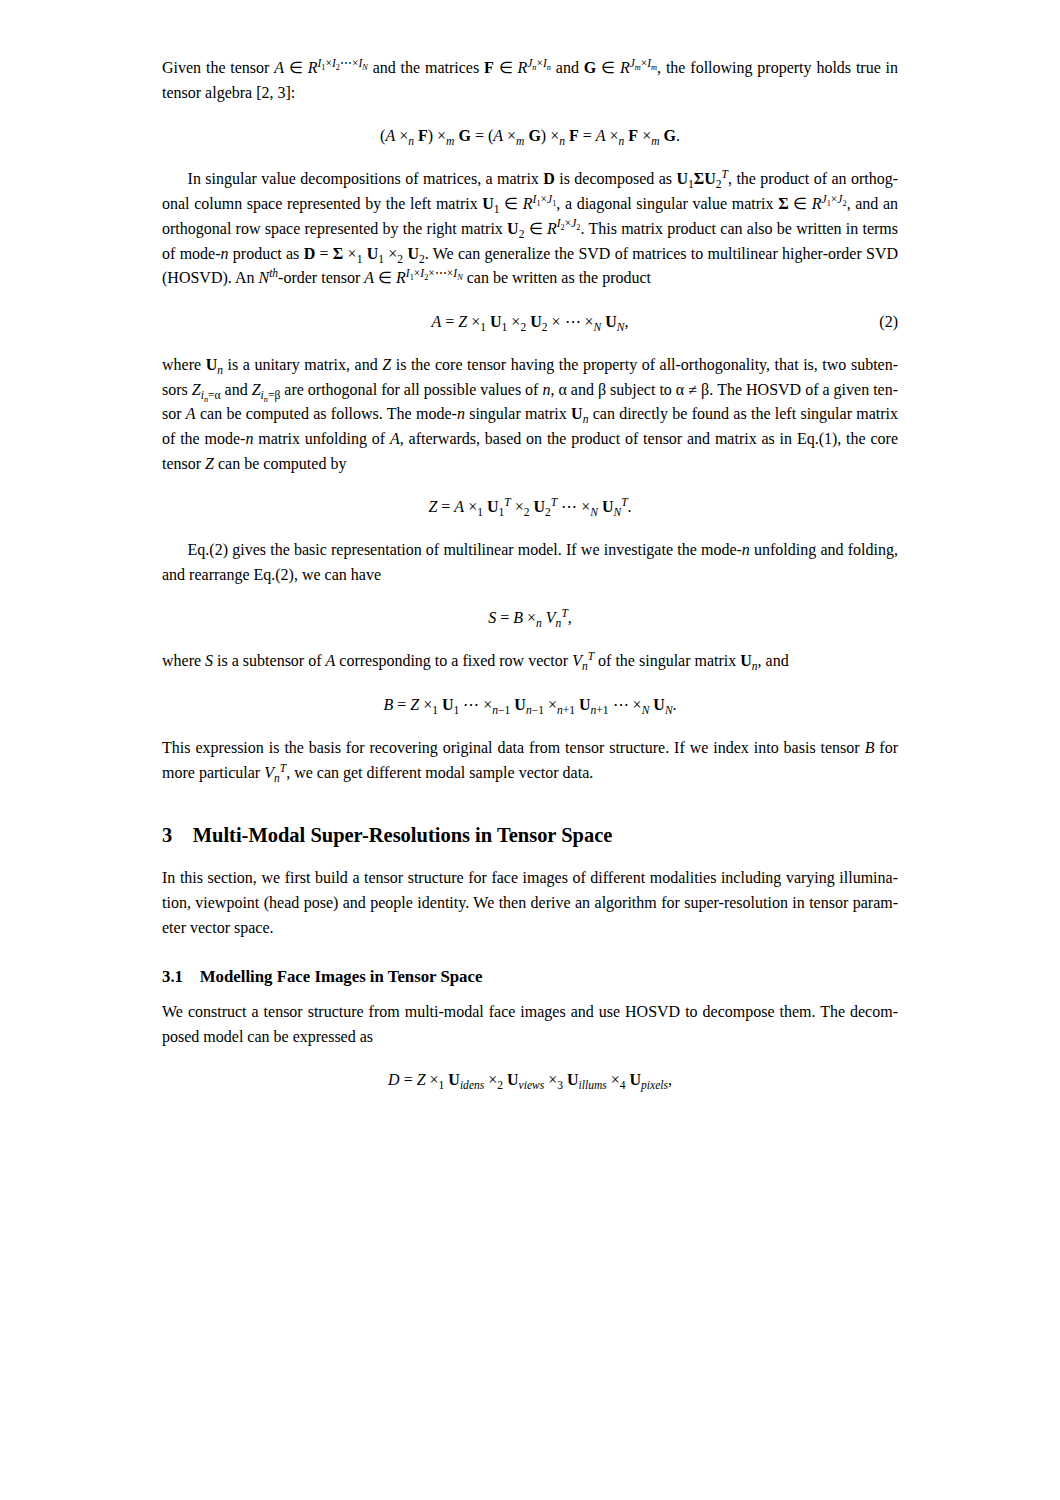Given the tensor A ∈ RI1×I2⋯×IN and the matrices F ∈ RJn×In and G ∈ RJm×Im, the following property holds true in tensor algebra [2, 3]:
(A ×n F) ×m G = (A ×m G) ×n F = A ×n F ×m G.
In singular value decompositions of matrices, a matrix D is decomposed as U1ΣU2T, the product of an orthogonal column space represented by the left matrix U1 ∈ RI1×J1, a diagonal singular value matrix Σ ∈ RJ1×J2, and an orthogonal row space represented by the right matrix U2 ∈ RI2×J2. This matrix product can also be written in terms of mode-n product as D = Σ ×1 U1 ×2 U2. We can generalize the SVD of matrices to multilinear higher-order SVD (HOSVD). An Nth-order tensor A ∈ RI1×I2×⋯×IN can be written as the product
A = Z ×1 U1 ×2 U2 × ⋯ ×N UN,(2)
where Un is a unitary matrix, and Z is the core tensor having the property of all-orthogonality, that is, two subtensors Zin=α and Zin=β are orthogonal for all possible values of n, α and β subject to α ≠ β. The HOSVD of a given tensor A can be computed as follows. The mode-n singular matrix Un can directly be found as the left singular matrix of the mode-n matrix unfolding of A, afterwards, based on the product of tensor and matrix as in Eq.(1), the core tensor Z can be computed by
Z = A ×1 U1T ×2 U2T ⋯ ×N UNT.
Eq.(2) gives the basic representation of multilinear model. If we investigate the mode-n unfolding and folding, and rearrange Eq.(2), we can have
S = B ×n VnT,
where S is a subtensor of A corresponding to a fixed row vector VnT of the singular matrix Un, and
B = Z ×1 U1 ⋯ ×n−1 Un−1 ×n+1 Un+1 ⋯ ×N UN.
This expression is the basis for recovering original data from tensor structure. If we index into basis tensor B for more particular VnT, we can get different modal sample vector data.
3 Multi-Modal Super-Resolutions in Tensor Space
In this section, we first build a tensor structure for face images of different modalities including varying illumination, viewpoint (head pose) and people identity. We then derive an algorithm for super-resolution in tensor parameter vector space.
3.1 Modelling Face Images in Tensor Space
We construct a tensor structure from multi-modal face images and use HOSVD to decompose them. The decomposed model can be expressed as
D = Z ×1 Uidens ×2 Uviews ×3 Uillums ×4 Upixels,